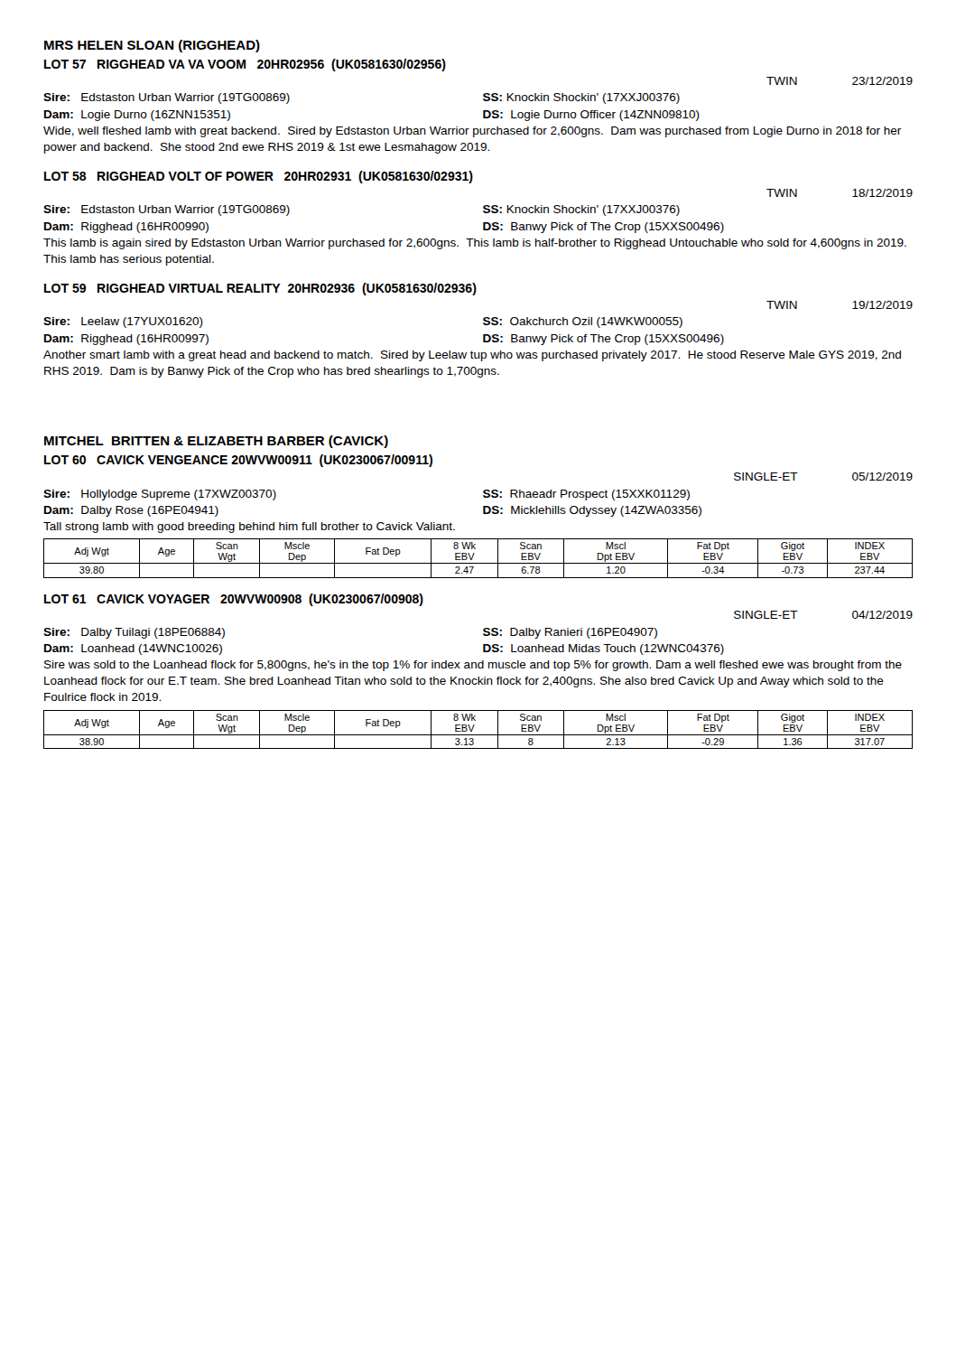MRS HELEN SLOAN (RIGGHEAD)
LOT 57 RIGGHEAD VA VA VOOM 20HR02956 (UK0581630/02956)
TWIN 23/12/2019
Sire: Edstaston Urban Warrior (19TG00869)
SS: Knockin Shockin' (17XXJ00376)
Dam: Logie Durno (16ZNN15351)
DS: Logie Durno Officer (14ZNN09810)
Wide, well fleshed lamb with great backend. Sired by Edstaston Urban Warrior purchased for 2,600gns. Dam was purchased from Logie Durno in 2018 for her power and backend. She stood 2nd ewe RHS 2019 & 1st ewe Lesmahagow 2019.
LOT 58 RIGGHEAD VOLT OF POWER 20HR02931 (UK0581630/02931)
TWIN 18/12/2019
Sire: Edstaston Urban Warrior (19TG00869)
SS: Knockin Shockin' (17XXJ00376)
Dam: Rigghead (16HR00990)
DS: Banwy Pick of The Crop (15XXS00496)
This lamb is again sired by Edstaston Urban Warrior purchased for 2,600gns. This lamb is half-brother to Rigghead Untouchable who sold for 4,600gns in 2019. This lamb has serious potential.
LOT 59 RIGGHEAD VIRTUAL REALITY 20HR02936 (UK0581630/02936)
TWIN 19/12/2019
Sire: Leelaw (17YUX01620)
SS: Oakchurch Ozil (14WKW00055)
Dam: Rigghead (16HR00997)
DS: Banwy Pick of The Crop (15XXS00496)
Another smart lamb with a great head and backend to match. Sired by Leelaw tup who was purchased privately 2017. He stood Reserve Male GYS 2019, 2nd RHS 2019. Dam is by Banwy Pick of the Crop who has bred shearlings to 1,700gns.
MITCHEL BRITTEN & ELIZABETH BARBER (CAVICK)
LOT 60 CAVICK VENGEANCE 20WVW00911 (UK0230067/00911)
SINGLE-ET 05/12/2019
Sire: Hollylodge Supreme (17XWZ00370)
SS: Rhaeadr Prospect (15XXK01129)
Dam: Dalby Rose (16PE04941)
DS: Micklehills Odyssey (14ZWA03356)
Tall strong lamb with good breeding behind him full brother to Cavick Valiant.
| Adj Wgt | Age | Scan Wgt | Mscle Dep | Fat Dep | 8 Wk EBV | Scan EBV | Mscl Dpt EBV | Fat Dpt EBV | Gigot EBV | INDEX EBV |
| --- | --- | --- | --- | --- | --- | --- | --- | --- | --- | --- |
| 39.80 | | | | | 2.47 | 6.78 | 1.20 | -0.34 | -0.73 | 237.44 |
LOT 61 CAVICK VOYAGER 20WVW00908 (UK0230067/00908)
SINGLE-ET 04/12/2019
Sire: Dalby Tuilagi (18PE06884)
SS: Dalby Ranieri (16PE04907)
Dam: Loanhead (14WNC10026)
DS: Loanhead Midas Touch (12WNC04376)
Sire was sold to the Loanhead flock for 5,800gns, he's in the top 1% for index and muscle and top 5% for growth. Dam a well fleshed ewe was brought from the Loanhead flock for our E.T team. She bred Loanhead Titan who sold to the Knockin flock for 2,400gns. She also bred Cavick Up and Away which sold to the Foulrice flock in 2019.
| Adj Wgt | Age | Scan Wgt | Mscle Dep | Fat Dep | 8 Wk EBV | Scan EBV | Mscl Dpt EBV | Fat Dpt EBV | Gigot EBV | INDEX EBV |
| --- | --- | --- | --- | --- | --- | --- | --- | --- | --- | --- |
| 38.90 | | | | | 3.13 | 8 | 2.13 | -0.29 | 1.36 | 317.07 |